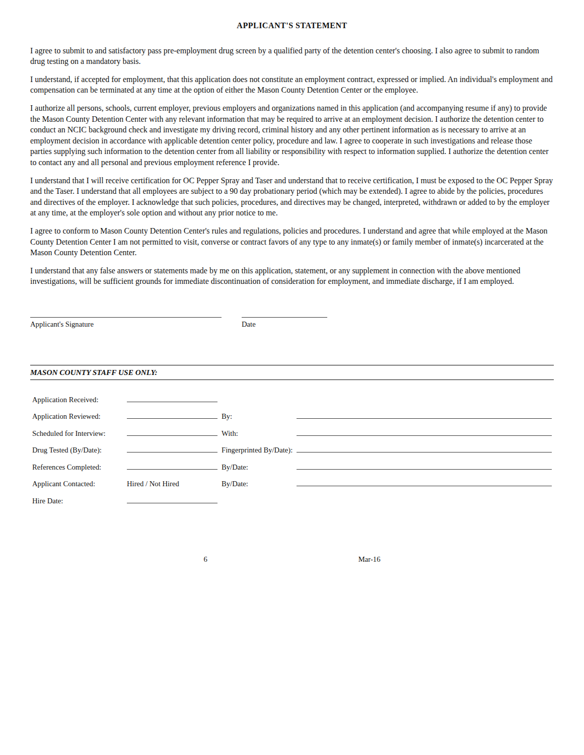APPLICANT'S STATEMENT
I agree to submit to and satisfactory pass pre-employment drug screen by a qualified party of the detention center's choosing. I also agree to submit to random drug testing on a mandatory basis.
I understand, if accepted for employment, that this application does not constitute an employment contract, expressed or implied. An individual's employment and compensation can be terminated at any time at the option of either the Mason County Detention Center or the employee.
I authorize all persons, schools, current employer, previous employers and organizations named in this application (and accompanying resume if any) to provide the Mason County Detention Center with any relevant information that may be required to arrive at an employment decision. I authorize the detention center to conduct an NCIC background check and investigate my driving record, criminal history and any other pertinent information as is necessary to arrive at an employment decision in accordance with applicable detention center policy, procedure and law. I agree to cooperate in such investigations and release those parties supplying such information to the detention center from all liability or responsibility with respect to information supplied. I authorize the detention center to contact any and all personal and previous employment reference I provide.
I understand that I will receive certification for OC Pepper Spray and Taser and understand that to receive certification, I must be exposed to the OC Pepper Spray and the Taser. I understand that all employees are subject to a 90 day probationary period (which may be extended). I agree to abide by the policies, procedures and directives of the employer. I acknowledge that such policies, procedures, and directives may be changed, interpreted, withdrawn or added to by the employer at any time, at the employer's sole option and without any prior notice to me.
I agree to conform to Mason County Detention Center's rules and regulations, policies and procedures. I understand and agree that while employed at the Mason County Detention Center I am not permitted to visit, converse or contract favors of any type to any inmate(s) or family member of inmate(s) incarcerated at the Mason County Detention Center.
I understand that any false answers or statements made by me on this application, statement, or any supplement in connection with the above mentioned investigations, will be sufficient grounds for immediate discontinuation of consideration for employment, and immediate discharge, if I am employed.
Applicant's Signature
Date
MASON COUNTY STAFF USE ONLY:
| Application Received: | | | |
| Application Reviewed: | | By: | |
| Scheduled for Interview: | | With: | |
| Drug Tested (By/Date): | | Fingerprinted By/Date): | |
| References Completed: | | By/Date: | |
| Applicant Contacted: | Hired / Not Hired | By/Date: | |
| Hire Date: | | | |
6 Mar-16